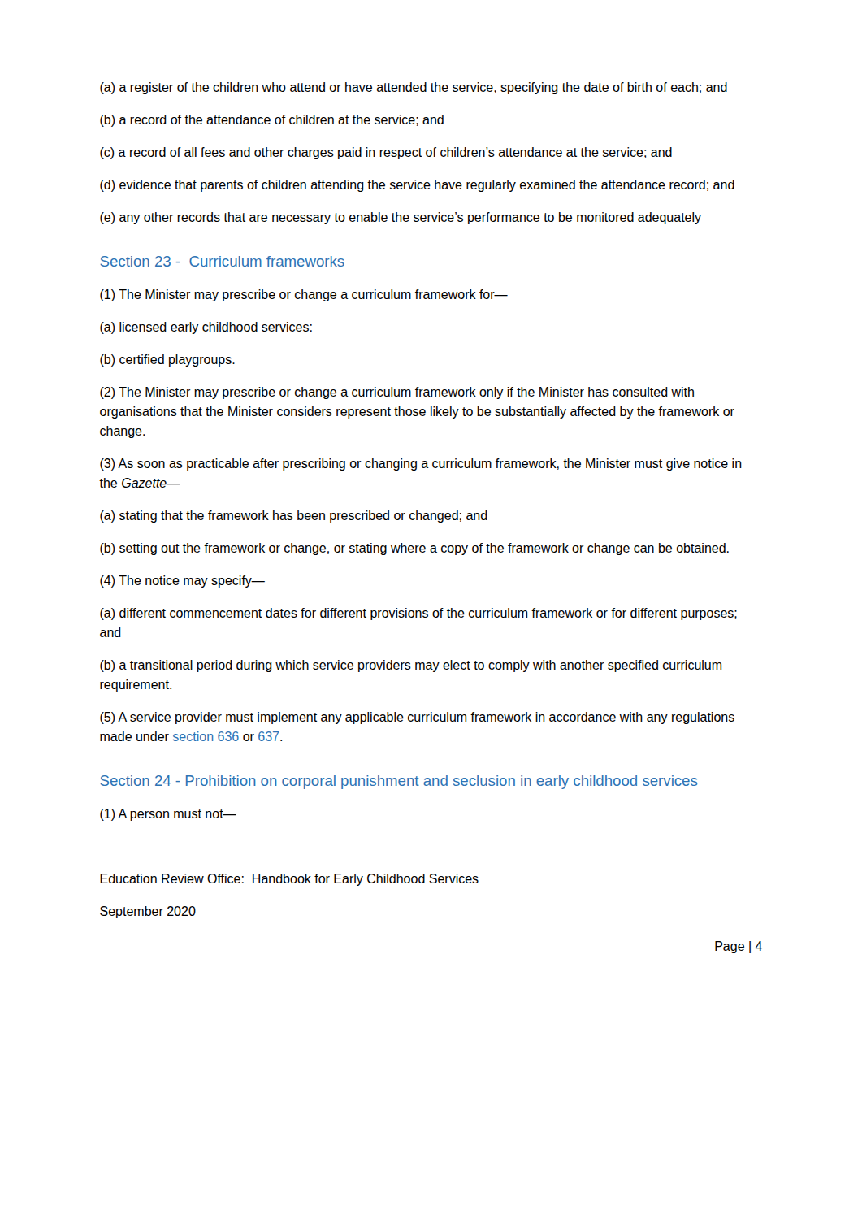(a) a register of the children who attend or have attended the service, specifying the date of birth of each; and
(b) a record of the attendance of children at the service; and
(c) a record of all fees and other charges paid in respect of children’s attendance at the service; and
(d) evidence that parents of children attending the service have regularly examined the attendance record; and
(e) any other records that are necessary to enable the service’s performance to be monitored adequately
Section 23 - Curriculum frameworks
(1) The Minister may prescribe or change a curriculum framework for—
(a) licensed early childhood services:
(b) certified playgroups.
(2) The Minister may prescribe or change a curriculum framework only if the Minister has consulted with organisations that the Minister considers represent those likely to be substantially affected by the framework or change.
(3) As soon as practicable after prescribing or changing a curriculum framework, the Minister must give notice in the Gazette—
(a) stating that the framework has been prescribed or changed; and
(b) setting out the framework or change, or stating where a copy of the framework or change can be obtained.
(4) The notice may specify—
(a) different commencement dates for different provisions of the curriculum framework or for different purposes; and
(b) a transitional period during which service providers may elect to comply with another specified curriculum requirement.
(5) A service provider must implement any applicable curriculum framework in accordance with any regulations made under section 636 or 637.
Section 24 - Prohibition on corporal punishment and seclusion in early childhood services
(1) A person must not—
Education Review Office: Handbook for Early Childhood Services
September 2020
Page | 4